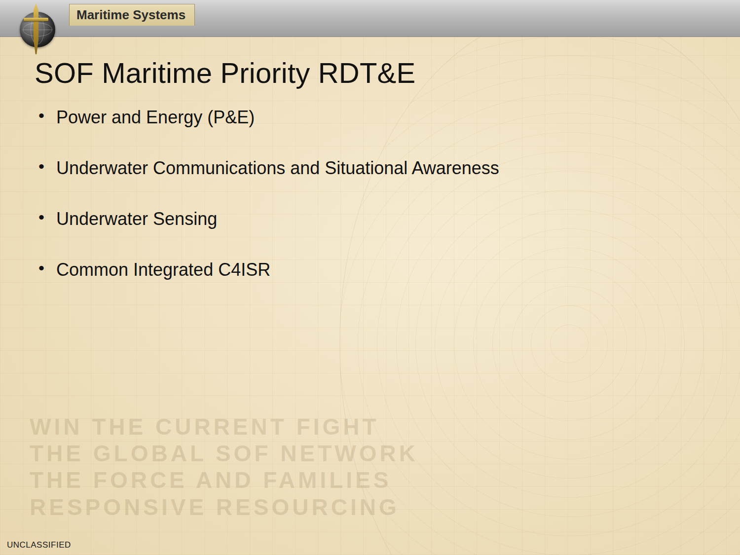Maritime Systems
SOF Maritime Priority RDT&E
Power and Energy (P&E)
Underwater Communications and Situational Awareness
Underwater Sensing
Common Integrated C4ISR
Win the Current Fight
The Global SOF Network
The Force and Families
Responsive Resourcing
UNCLASSIFIED